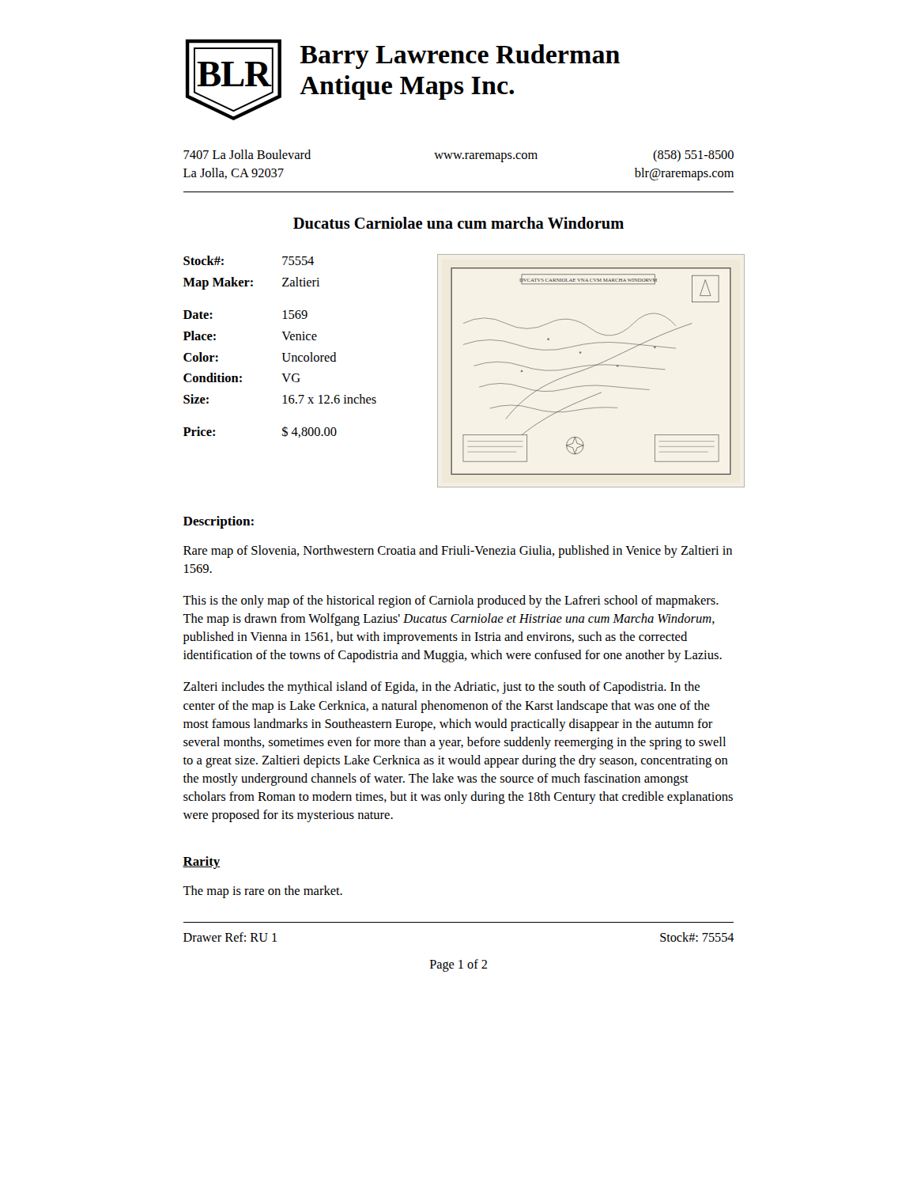BLR
Barry Lawrence Ruderman
Antique Maps Inc.
7407 La Jolla Boulevard
La Jolla, CA 92037
www.raremaps.com
(858) 551-8500
blr@raremaps.com
Ducatus Carniolae una cum marcha Windorum
| Stock#: | 75554 |
| Map Maker: | Zaltieri |
| Date: | 1569 |
| Place: | Venice |
| Color: | Uncolored |
| Condition: | VG |
| Size: | 16.7 x 12.6 inches |
| Price: | $ 4,800.00 |
Description:
Rare map of Slovenia, Northwestern Croatia and Friuli-Venezia Giulia, published in Venice by Zaltieri in 1569.
This is the only map of the historical region of Carniola produced by the Lafreri school of mapmakers. The map is drawn from Wolfgang Lazius' Ducatus Carniolae et Histriae una cum Marcha Windorum, published in Vienna in 1561, but with improvements in Istria and environs, such as the corrected identification of the towns of Capodistria and Muggia, which were confused for one another by Lazius.
Zalteri includes the mythical island of Egida, in the Adriatic, just to the south of Capodistria. In the center of the map is Lake Cerknica, a natural phenomenon of the Karst landscape that was one of the most famous landmarks in Southeastern Europe, which would practically disappear in the autumn for several months, sometimes even for more than a year, before suddenly reemerging in the spring to swell to a great size. Zaltieri depicts Lake Cerknica as it would appear during the dry season, concentrating on the mostly underground channels of water. The lake was the source of much fascination amongst scholars from Roman to modern times, but it was only during the 18th Century that credible explanations were proposed for its mysterious nature.
Rarity
The map is rare on the market.
Drawer Ref: RU 1
Stock#: 75554
Page 1 of 2